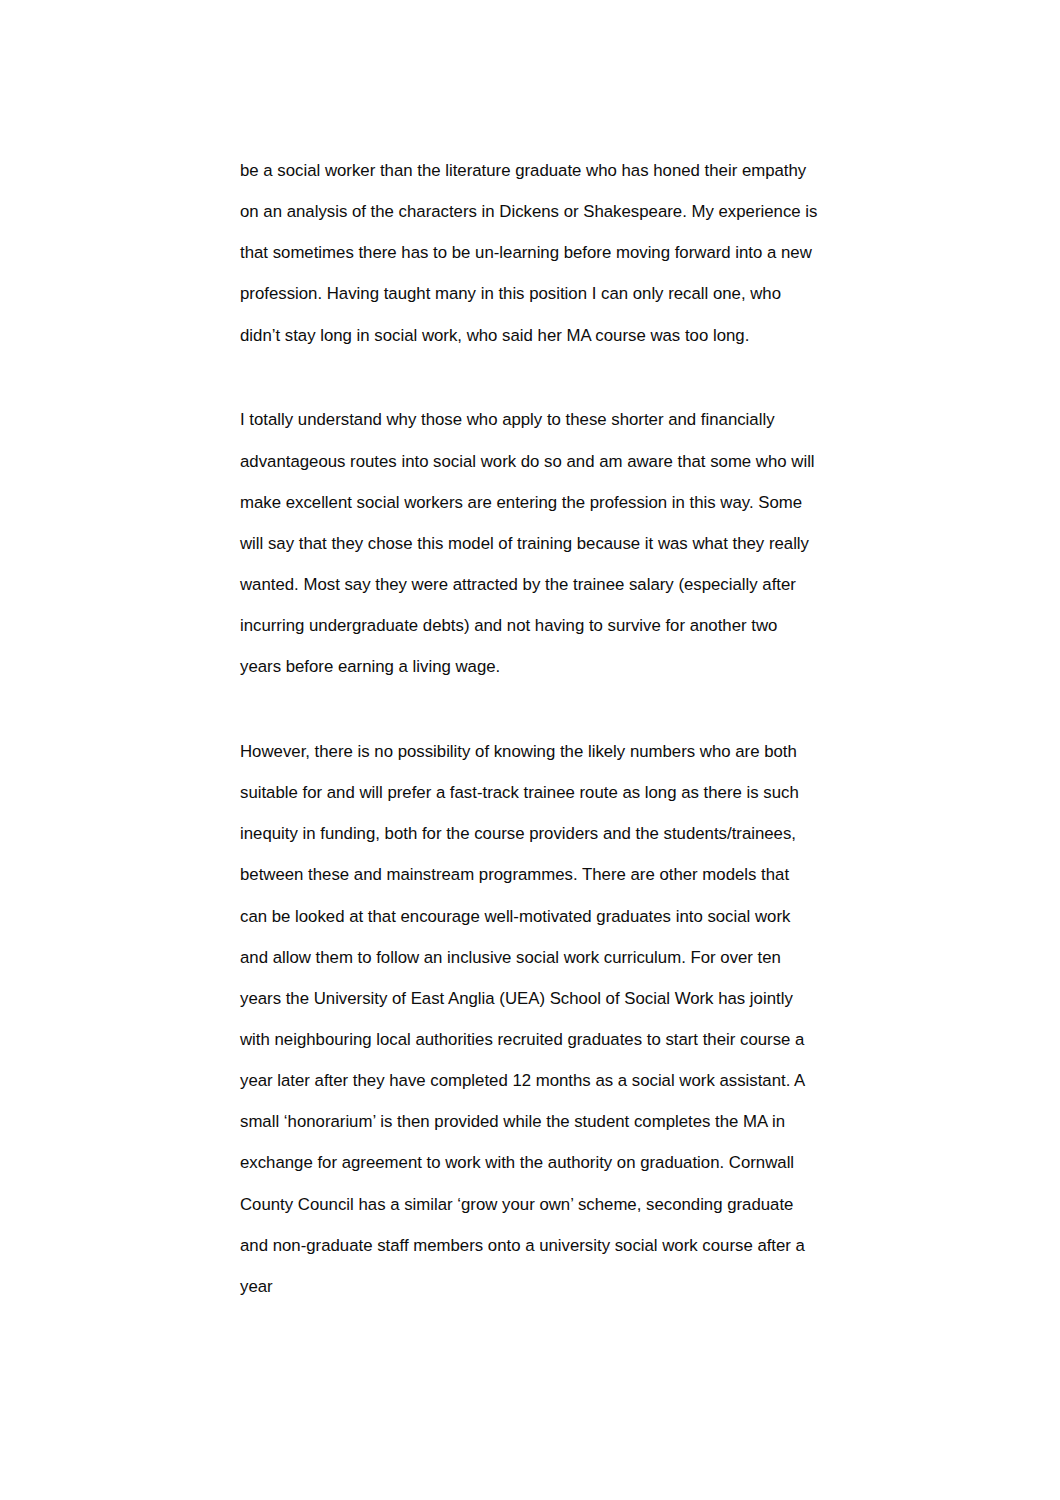be a social worker than the literature graduate who has honed their empathy on an analysis of the characters in Dickens or Shakespeare. My experience is that sometimes there has to be un-learning before moving forward into a new profession. Having taught many in this position I can only recall one, who didn’t stay long in social work, who said her MA course was too long.
I totally understand why those who apply to these shorter and financially advantageous routes into social work do so and am aware that some who will make excellent social workers are entering the profession in this way. Some will say that they chose this model of training because it was what they really wanted. Most say they were attracted by the trainee salary (especially after incurring undergraduate debts) and not having to survive for another two years before earning a living wage.
However, there is no possibility of knowing the likely numbers who are both suitable for and will prefer a fast-track trainee route as long as there is such inequity in funding, both for the course providers and the students/trainees, between these and mainstream programmes. There are other models that can be looked at that encourage well-motivated graduates into social work and allow them to follow an inclusive social work curriculum. For over ten years the University of East Anglia (UEA) School of Social Work has jointly with neighbouring local authorities recruited graduates to start their course a year later after they have completed 12 months as a social work assistant. A small ‘honorarium’ is then provided while the student completes the MA in exchange for agreement to work with the authority on graduation. Cornwall County Council has a similar ‘grow your own’ scheme, seconding graduate and non-graduate staff members onto a university social work course after a year